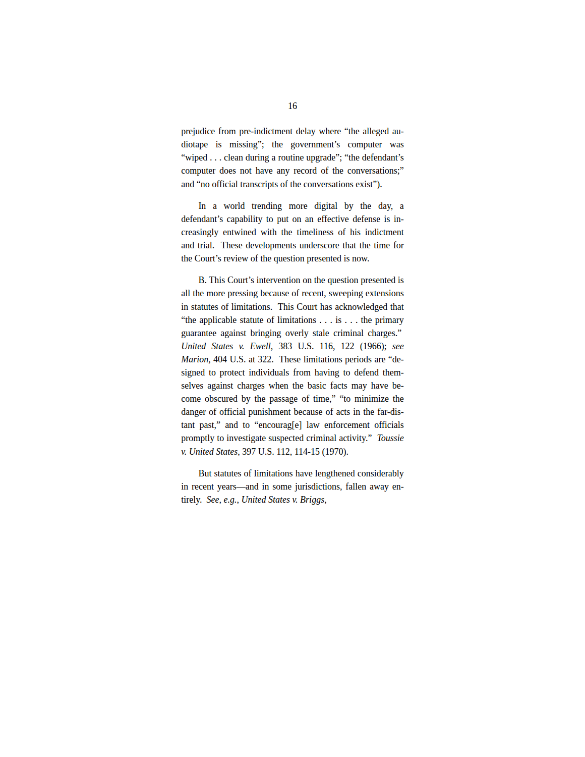16
prejudice from pre-indictment delay where “the alleged audiotape is missing”; the government’s computer was “wiped . . . clean during a routine upgrade”; “the defendant’s computer does not have any record of the conversations;” and “no official transcripts of the conversations exist”).
In a world trending more digital by the day, a defendant’s capability to put on an effective defense is increasingly entwined with the timeliness of his indictment and trial. These developments underscore that the time for the Court’s review of the question presented is now.
B. This Court’s intervention on the question presented is all the more pressing because of recent, sweeping extensions in statutes of limitations. This Court has acknowledged that “the applicable statute of limitations . . . is . . . the primary guarantee against bringing overly stale criminal charges.” United States v. Ewell, 383 U.S. 116, 122 (1966); see Marion, 404 U.S. at 322. These limitations periods are “designed to protect individuals from having to defend themselves against charges when the basic facts may have become obscured by the passage of time,” “to minimize the danger of official punishment because of acts in the far-distant past,” and to “encourag[e] law enforcement officials promptly to investigate suspected criminal activity.” Toussie v. United States, 397 U.S. 112, 114-15 (1970).
But statutes of limitations have lengthened considerably in recent years—and in some jurisdictions, fallen away entirely. See, e.g., United States v. Briggs,